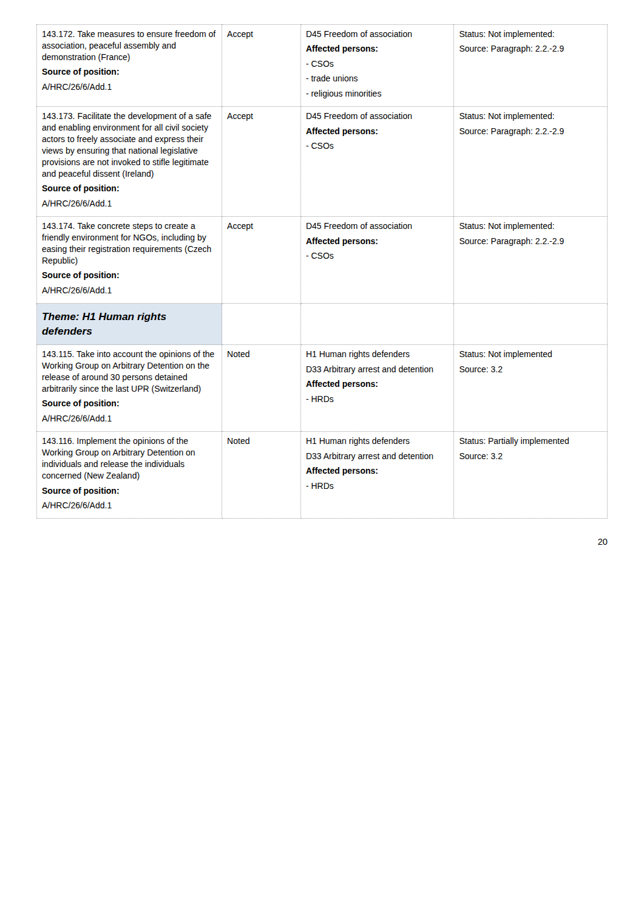| 143.172. Take measures to ensure freedom of association, peaceful assembly and demonstration (France) Source of position: A/HRC/26/6/Add.1 | Accept | D45 Freedom of association Affected persons: - CSOs - trade unions - religious minorities | Status: Not implemented: Source: Paragraph: 2.2.-2.9 |
| 143.173. Facilitate the development of a safe and enabling environment for all civil society actors to freely associate and express their views by ensuring that national legislative provisions are not invoked to stifle legitimate and peaceful dissent (Ireland) Source of position: A/HRC/26/6/Add.1 | Accept | D45 Freedom of association Affected persons: - CSOs | Status: Not implemented: Source: Paragraph: 2.2.-2.9 |
| 143.174. Take concrete steps to create a friendly environment for NGOs, including by easing their registration requirements (Czech Republic) Source of position: A/HRC/26/6/Add.1 | Accept | D45 Freedom of association Affected persons: - CSOs | Status: Not implemented: Source: Paragraph: 2.2.-2.9 |
| Theme: H1 Human rights defenders | | | |
| 143.115. Take into account the opinions of the Working Group on Arbitrary Detention on the release of around 30 persons detained arbitrarily since the last UPR (Switzerland) Source of position: A/HRC/26/6/Add.1 | Noted | H1 Human rights defenders D33 Arbitrary arrest and detention Affected persons: - HRDs | Status: Not implemented Source: 3.2 |
| 143.116. Implement the opinions of the Working Group on Arbitrary Detention on individuals and release the individuals concerned (New Zealand) Source of position: A/HRC/26/6/Add.1 | Noted | H1 Human rights defenders D33 Arbitrary arrest and detention Affected persons: - HRDs | Status: Partially implemented Source: 3.2 |
20